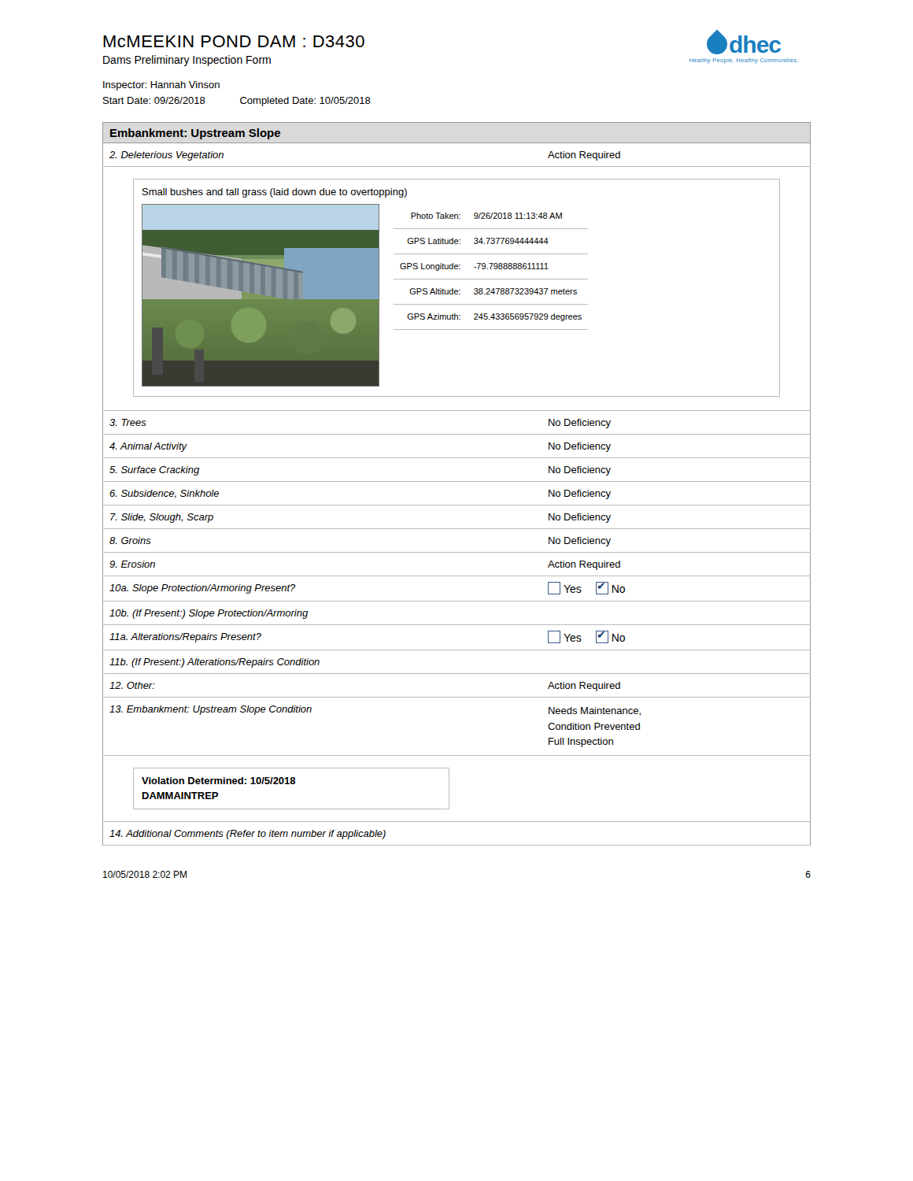dhec
Healthy People. Healthy Communities.
McMEEKIN POND DAM : D3430
Dams Preliminary Inspection Form
Inspector: Hannah Vinson
Start Date: 09/26/2018 Completed Date: 10/05/2018
Embankment: Upstream Slope
| 2. Deleterious Vegetation | Action Required |
| Small bushes and tall grass (laid down due to overtopping) / Photo Taken: / 9/26/2018 11:13:48 AM / / GPS Latitude: / 34.7377694444444 / / GPS Longitude: / -79.7988888611111 / / GPS Altitude: / 38.2478873239437 meters / / GPS Azimuth: / 245.433656957929 degrees / |
| 3. Trees | No Deficiency |
| 4. Animal Activity | No Deficiency |
| 5. Surface Cracking | No Deficiency |
| 6. Subsidence, Sinkhole | No Deficiency |
| 7. Slide, Slough, Scarp | No Deficiency |
| 8. Groins | No Deficiency |
| 9. Erosion | Action Required |
| 10a. Slope Protection/Armoring Present? | Yes No |
| 10b. (If Present:) Slope Protection/Armoring | |
| 11a. Alterations/Repairs Present? | Yes No |
| 11b. (If Present:) Alterations/Repairs Condition | |
| 12. Other: | Action Required |
| 13. Embankment: Upstream Slope Condition | Needs Maintenance, Condition Prevented Full Inspection |
| Violation Determined: 10/5/2018 DAMMAINTREP |
| 14. Additional Comments (Refer to item number if applicable) | |
10/05/2018 2:02 PM
6